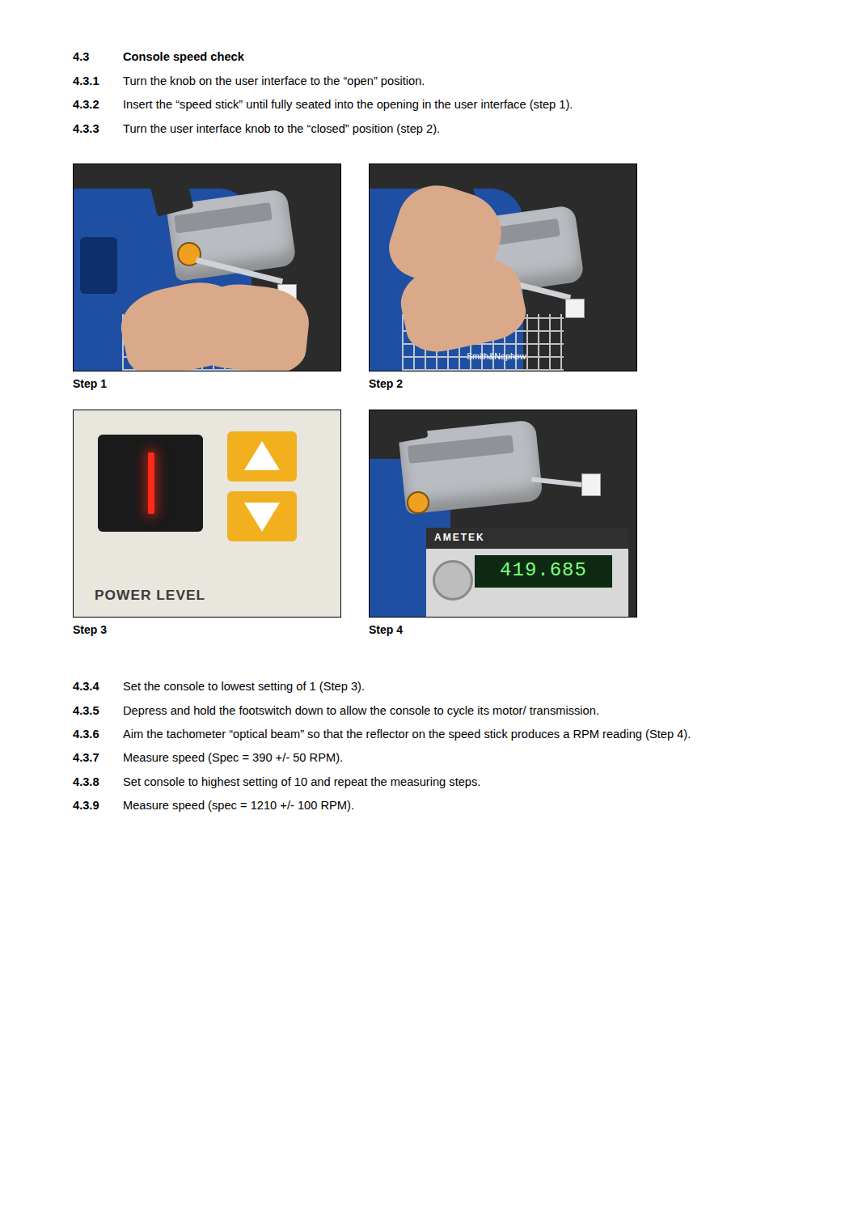4.3 Console speed check
4.3.1 Turn the knob on the user interface to the “open” position.
4.3.2 Insert the “speed stick” until fully seated into the opening in the user interface (step 1).
4.3.3 Turn the user interface knob to the “closed” position (step 2).
Smith&Nephew
Step 1
Smith&Nephew
Step 2
POWER LEVEL
Step 3
AMETEK
419.685
Step 4
4.3.4 Set the console to lowest setting of 1 (Step 3).
4.3.5 Depress and hold the footswitch down to allow the console to cycle its motor/ transmission.
4.3.6 Aim the tachometer “optical beam” so that the reflector on the speed stick produces a RPM reading (Step 4).
4.3.7 Measure speed (Spec = 390 +/- 50 RPM).
4.3.8 Set console to highest setting of 10 and repeat the measuring steps.
4.3.9 Measure speed (spec = 1210 +/- 100 RPM).